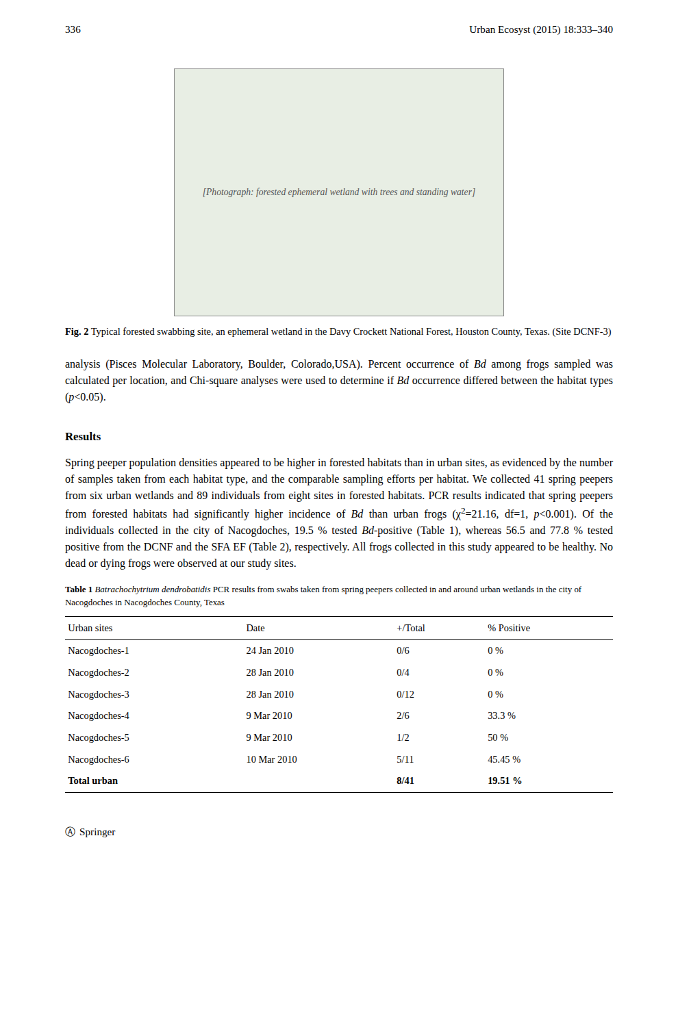336 Urban Ecosyst (2015) 18:333–340
[Photograph: forested ephemeral wetland with trees and standing water]
Fig. 2 Typical forested swabbing site, an ephemeral wetland in the Davy Crockett National Forest, Houston County, Texas. (Site DCNF-3)
analysis (Pisces Molecular Laboratory, Boulder, Colorado,USA). Percent occurrence of Bd among frogs sampled was calculated per location, and Chi-square analyses were used to determine if Bd occurrence differed between the habitat types (p<0.05).
Results
Spring peeper population densities appeared to be higher in forested habitats than in urban sites, as evidenced by the number of samples taken from each habitat type, and the comparable sampling efforts per habitat. We collected 41 spring peepers from six urban wetlands and 89 individuals from eight sites in forested habitats. PCR results indicated that spring peepers from forested habitats had significantly higher incidence of Bd than urban frogs (χ2=21.16, df=1, p<0.001). Of the individuals collected in the city of Nacogdoches, 19.5 % tested Bd-positive (Table 1), whereas 56.5 and 77.8 % tested positive from the DCNF and the SFA EF (Table 2), respectively. All frogs collected in this study appeared to be healthy. No dead or dying frogs were observed at our study sites.
Table 1 Batrachochytrium dendrobatidis PCR results from swabs taken from spring peepers collected in and around urban wetlands in the city of Nacogdoches in Nacogdoches County, Texas
| Urban sites | Date | +/Total | % Positive |
| --- | --- | --- | --- |
| Nacogdoches-1 | 24 Jan 2010 | 0/6 | 0 % |
| Nacogdoches-2 | 28 Jan 2010 | 0/4 | 0 % |
| Nacogdoches-3 | 28 Jan 2010 | 0/12 | 0 % |
| Nacogdoches-4 | 9 Mar 2010 | 2/6 | 33.3 % |
| Nacogdoches-5 | 9 Mar 2010 | 1/2 | 50 % |
| Nacogdoches-6 | 10 Mar 2010 | 5/11 | 45.45 % |
| Total urban | | 8/41 | 19.51 % |
ⒶSpringer